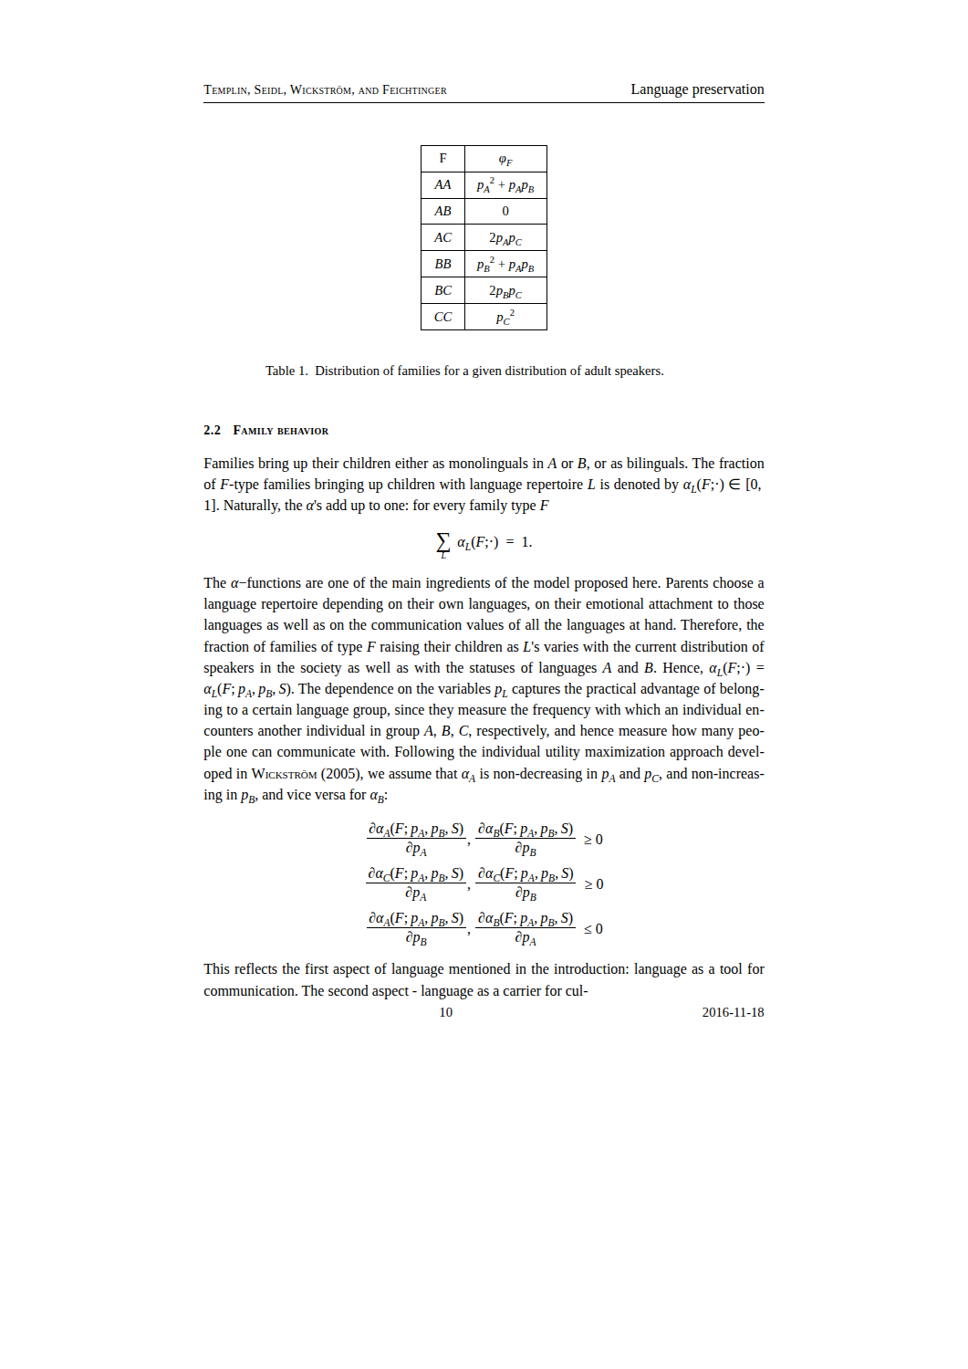Templin, Seidl, Wickström, and Feichtinger
Language preservation
| F | φ F |
| --- | --- |
| AA | p A 2 + p A p B |
| AB | 0 |
| AC | 2 p A p C |
| BB | p B 2 + p A p B |
| BC | 2 p B p C |
| CC | p C 2 |
Table 1. Distribution of families for a given distribution of adult speakers.
2.2 Family behavior
Families bring up their children either as monolinguals in A or B, or as bilinguals. The fraction of F-type families bringing up children with language repertoire L is denoted by αL(F;·) ∈ [0, 1]. Naturally, the α's add up to one: for every family type F
∑L αL(F;·) = 1.
The α−functions are one of the main ingredients of the model proposed here. Parents choose a language repertoire depending on their own languages, on their emotional attachment to those languages as well as on the communication values of all the languages at hand. Therefore, the fraction of families of type F raising their children as L's varies with the current distribution of speakers in the society as well as with the statuses of languages A and B. Hence, αL(F;·) = αL(F; pA, pB, S). The dependence on the variables pL captures the practical advantage of belonging to a certain language group, since they measure the frequency with which an individual encounters another individual in group A, B, C, respectively, and hence measure how many people one can communicate with. Following the individual utility maximization approach developed in Wickström (2005), we assume that αA is non-decreasing in pA and pC, and non-increasing in pB, and vice versa for αB:
∂αA(F; pA, pB, S)∂pA, ∂αB(F; pA, pB, S)∂pB ≥ 0 ∂αC(F; pA, pB, S)∂pA, ∂αC(F; pA, pB, S)∂pB ≥ 0 ∂αA(F; pA, pB, S)∂pB, ∂αB(F; pA, pB, S)∂pA ≤ 0
This reflects the first aspect of language mentioned in the introduction: language as a tool for communication. The second aspect - language as a carrier for cul-
10
2016-11-18